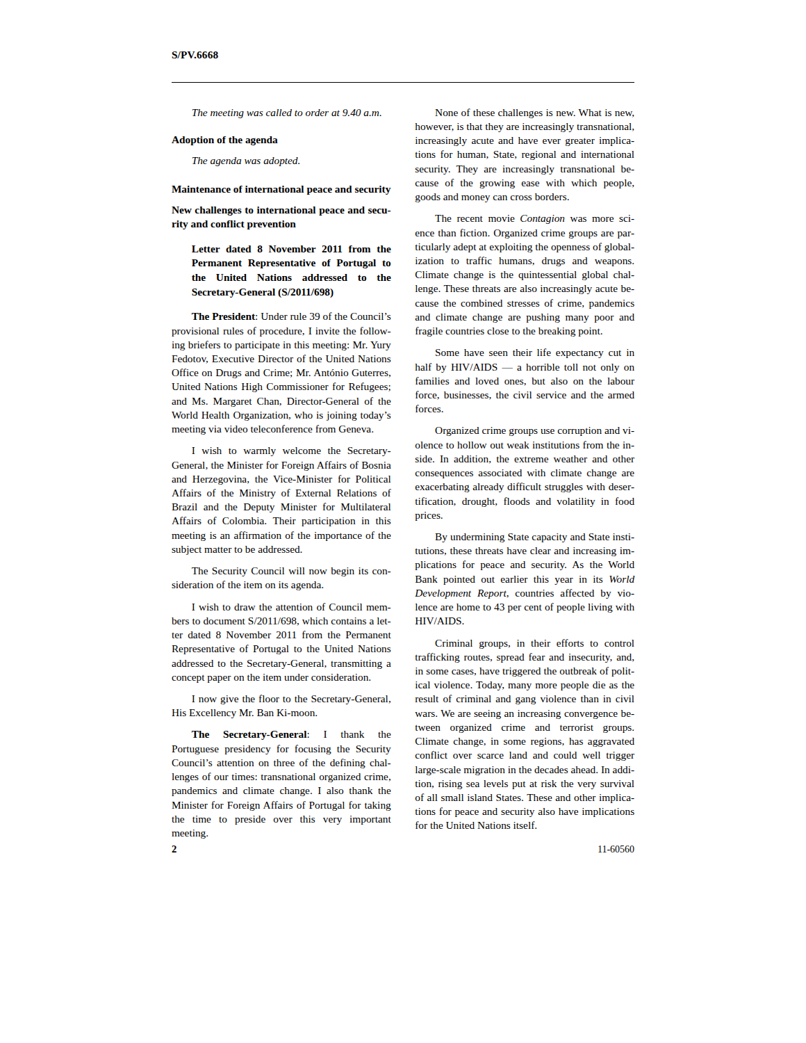S/PV.6668
The meeting was called to order at 9.40 a.m.
Adoption of the agenda
The agenda was adopted.
Maintenance of international peace and security
New challenges to international peace and security and conflict prevention
Letter dated 8 November 2011 from the Permanent Representative of Portugal to the United Nations addressed to the Secretary-General (S/2011/698)
The President: Under rule 39 of the Council’s provisional rules of procedure, I invite the following briefers to participate in this meeting: Mr. Yury Fedotov, Executive Director of the United Nations Office on Drugs and Crime; Mr. António Guterres, United Nations High Commissioner for Refugees; and Ms. Margaret Chan, Director-General of the World Health Organization, who is joining today’s meeting via video teleconference from Geneva.
I wish to warmly welcome the Secretary-General, the Minister for Foreign Affairs of Bosnia and Herzegovina, the Vice-Minister for Political Affairs of the Ministry of External Relations of Brazil and the Deputy Minister for Multilateral Affairs of Colombia. Their participation in this meeting is an affirmation of the importance of the subject matter to be addressed.
The Security Council will now begin its consideration of the item on its agenda.
I wish to draw the attention of Council members to document S/2011/698, which contains a letter dated 8 November 2011 from the Permanent Representative of Portugal to the United Nations addressed to the Secretary-General, transmitting a concept paper on the item under consideration.
I now give the floor to the Secretary-General, His Excellency Mr. Ban Ki-moon.
The Secretary-General: I thank the Portuguese presidency for focusing the Security Council’s attention on three of the defining challenges of our times: transnational organized crime, pandemics and climate change. I also thank the Minister for Foreign Affairs of Portugal for taking the time to preside over this very important meeting.
None of these challenges is new. What is new, however, is that they are increasingly transnational, increasingly acute and have ever greater implications for human, State, regional and international security. They are increasingly transnational because of the growing ease with which people, goods and money can cross borders.
The recent movie Contagion was more science than fiction. Organized crime groups are particularly adept at exploiting the openness of globalization to traffic humans, drugs and weapons. Climate change is the quintessential global challenge. These threats are also increasingly acute because the combined stresses of crime, pandemics and climate change are pushing many poor and fragile countries close to the breaking point.
Some have seen their life expectancy cut in half by HIV/AIDS — a horrible toll not only on families and loved ones, but also on the labour force, businesses, the civil service and the armed forces.
Organized crime groups use corruption and violence to hollow out weak institutions from the inside. In addition, the extreme weather and other consequences associated with climate change are exacerbating already difficult struggles with desertification, drought, floods and volatility in food prices.
By undermining State capacity and State institutions, these threats have clear and increasing implications for peace and security. As the World Bank pointed out earlier this year in its World Development Report, countries affected by violence are home to 43 per cent of people living with HIV/AIDS.
Criminal groups, in their efforts to control trafficking routes, spread fear and insecurity, and, in some cases, have triggered the outbreak of political violence. Today, many more people die as the result of criminal and gang violence than in civil wars. We are seeing an increasing convergence between organized crime and terrorist groups. Climate change, in some regions, has aggravated conflict over scarce land and could well trigger large-scale migration in the decades ahead. In addition, rising sea levels put at risk the very survival of all small island States. These and other implications for peace and security also have implications for the United Nations itself.
2
11-60560